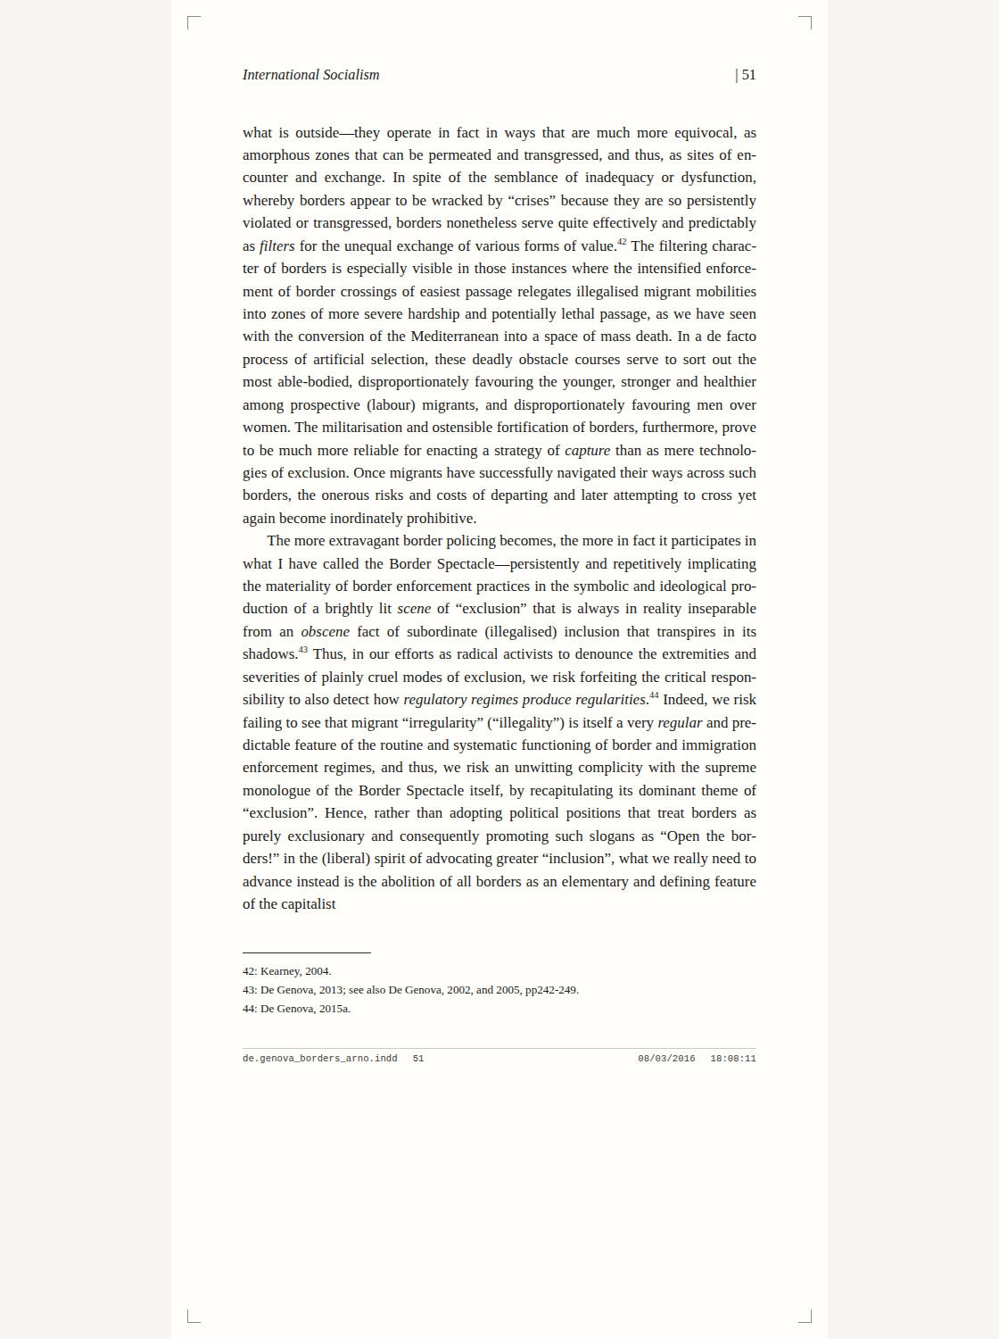International Socialism 51
what is outside—they operate in fact in ways that are much more equivocal, as amorphous zones that can be permeated and transgressed, and thus, as sites of encounter and exchange. In spite of the semblance of inadequacy or dysfunction, whereby borders appear to be wracked by “crises” because they are so persistently violated or transgressed, borders nonetheless serve quite effectively and predictably as filters for the unequal exchange of various forms of value.42 The filtering character of borders is especially visible in those instances where the intensified enforcement of border crossings of easiest passage relegates illegalised migrant mobilities into zones of more severe hardship and potentially lethal passage, as we have seen with the conversion of the Mediterranean into a space of mass death. In a de facto process of artificial selection, these deadly obstacle courses serve to sort out the most able-bodied, disproportionately favouring the younger, stronger and healthier among prospective (labour) migrants, and disproportionately favouring men over women. The militarisation and ostensible fortification of borders, furthermore, prove to be much more reliable for enacting a strategy of capture than as mere technologies of exclusion. Once migrants have successfully navigated their ways across such borders, the onerous risks and costs of departing and later attempting to cross yet again become inordinately prohibitive.
The more extravagant border policing becomes, the more in fact it participates in what I have called the Border Spectacle—persistently and repetitively implicating the materiality of border enforcement practices in the symbolic and ideological production of a brightly lit scene of “exclusion” that is always in reality inseparable from an obscene fact of subordinate (illegalised) inclusion that transpires in its shadows.43 Thus, in our efforts as radical activists to denounce the extremities and severities of plainly cruel modes of exclusion, we risk forfeiting the critical responsibility to also detect how regulatory regimes produce regularities.44 Indeed, we risk failing to see that migrant “irregularity” (“illegality”) is itself a very regular and predictable feature of the routine and systematic functioning of border and immigration enforcement regimes, and thus, we risk an unwitting complicity with the supreme monologue of the Border Spectacle itself, by recapitulating its dominant theme of “exclusion”. Hence, rather than adopting political positions that treat borders as purely exclusionary and consequently promoting such slogans as “Open the borders!” in the (liberal) spirit of advocating greater “inclusion”, what we really need to advance instead is the abolition of all borders as an elementary and defining feature of the capitalist
42: Kearney, 2004.
43: De Genova, 2013; see also De Genova, 2002, and 2005, pp242-249.
44: De Genova, 2015a.
de.genova_borders_arno.indd 51
08/03/201618:08:11